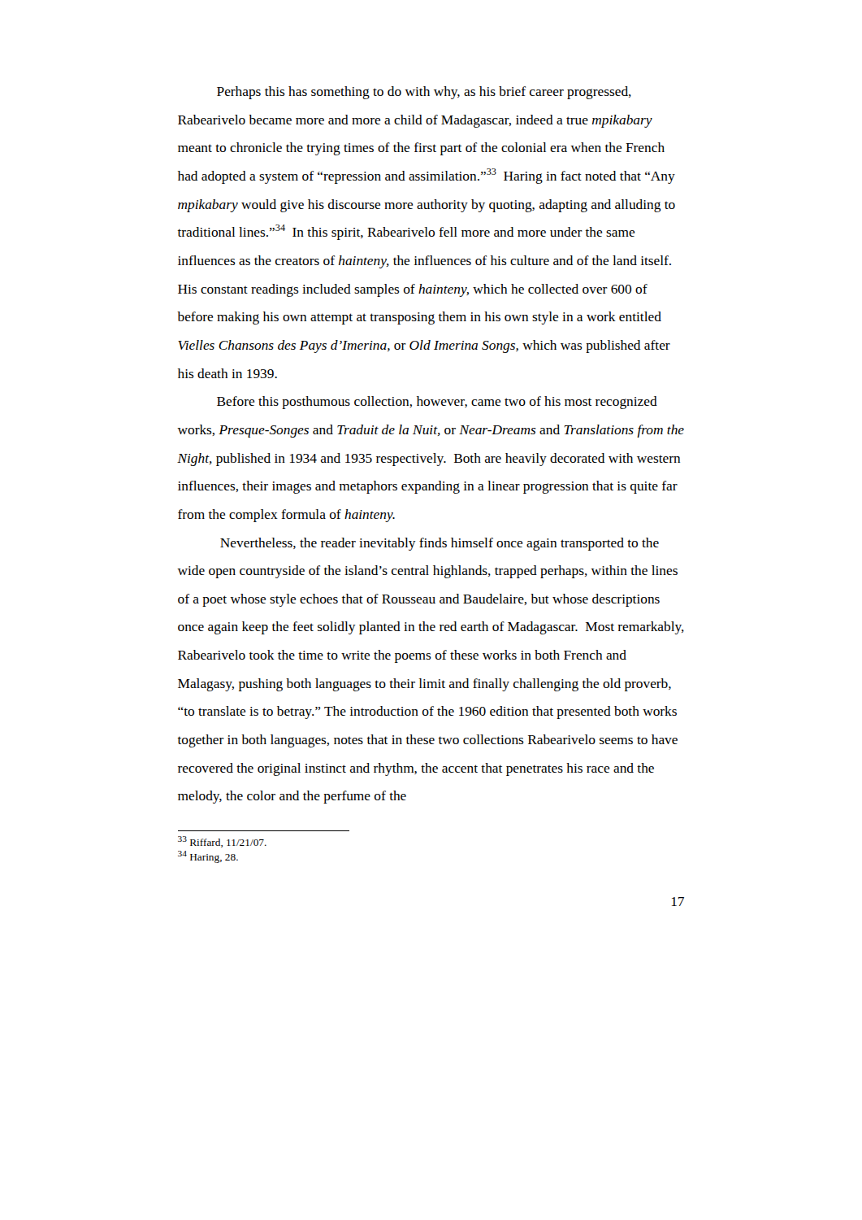Perhaps this has something to do with why, as his brief career progressed, Rabearivelo became more and more a child of Madagascar, indeed a true mpikabary meant to chronicle the trying times of the first part of the colonial era when the French had adopted a system of “repression and assimilation.”33 Haring in fact noted that “Any mpikabary would give his discourse more authority by quoting, adapting and alluding to traditional lines.”34 In this spirit, Rabearivelo fell more and more under the same influences as the creators of hainteny, the influences of his culture and of the land itself. His constant readings included samples of hainteny, which he collected over 600 of before making his own attempt at transposing them in his own style in a work entitled Vielles Chansons des Pays d’Imerina, or Old Imerina Songs, which was published after his death in 1939.
Before this posthumous collection, however, came two of his most recognized works, Presque-Songes and Traduit de la Nuit, or Near-Dreams and Translations from the Night, published in 1934 and 1935 respectively. Both are heavily decorated with western influences, their images and metaphors expanding in a linear progression that is quite far from the complex formula of hainteny.
Nevertheless, the reader inevitably finds himself once again transported to the wide open countryside of the island’s central highlands, trapped perhaps, within the lines of a poet whose style echoes that of Rousseau and Baudelaire, but whose descriptions once again keep the feet solidly planted in the red earth of Madagascar. Most remarkably, Rabearivelo took the time to write the poems of these works in both French and Malagasy, pushing both languages to their limit and finally challenging the old proverb, “to translate is to betray.” The introduction of the 1960 edition that presented both works together in both languages, notes that in these two collections Rabearivelo seems to have recovered the original instinct and rhythm, the accent that penetrates his race and the melody, the color and the perfume of the
33 Riffard, 11/21/07.
34 Haring, 28.
17